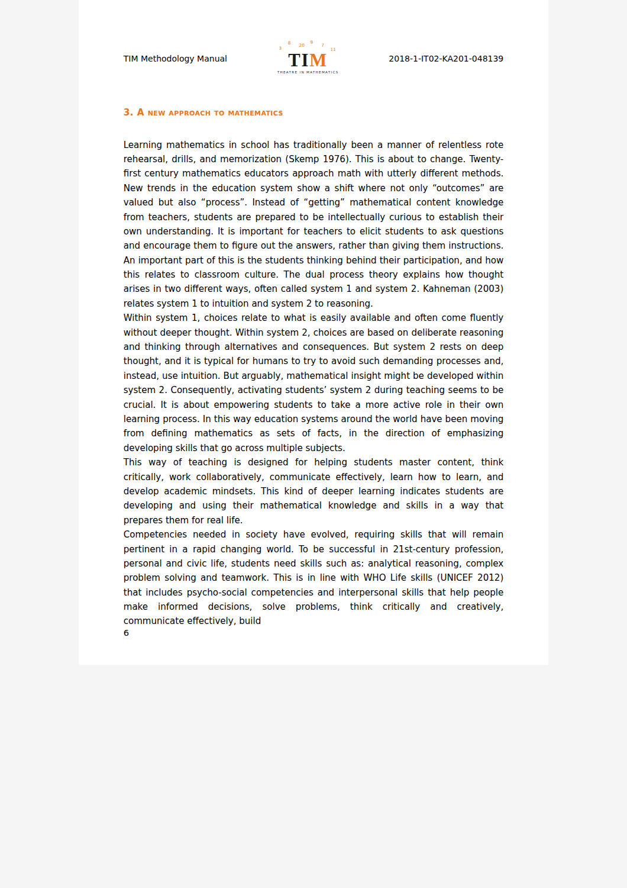TIM Methodology Manual
3 8 20 9 7 11
TIM
Theatre in Mathematics
2018-1-IT02-KA201-048139
3. A NEW APPROACH TO MATHEMATICS
Learning mathematics in school has traditionally been a manner of relentless rote rehearsal, drills, and memorization (Skemp 1976). This is about to change. Twenty-first century mathematics educators approach math with utterly different methods. New trends in the education system show a shift where not only “outcomes” are valued but also “process”. Instead of “getting” mathematical content knowledge from teachers, students are prepared to be intellectually curious to establish their own understanding. It is important for teachers to elicit students to ask questions and encourage them to figure out the answers, rather than giving them instructions. An important part of this is the students thinking behind their participation, and how this relates to classroom culture. The dual process theory explains how thought arises in two different ways, often called system 1 and system 2. Kahneman (2003) relates system 1 to intuition and system 2 to reasoning.
Within system 1, choices relate to what is easily available and often come fluently without deeper thought. Within system 2, choices are based on deliberate reasoning and thinking through alternatives and consequences. But system 2 rests on deep thought, and it is typical for humans to try to avoid such demanding processes and, instead, use intuition. But arguably, mathematical insight might be developed within system 2. Consequently, activating students’ system 2 during teaching seems to be crucial. It is about empowering students to take a more active role in their own learning process. In this way education systems around the world have been moving from defining mathematics as sets of facts, in the direction of emphasizing developing skills that go across multiple subjects.
This way of teaching is designed for helping students master content, think critically, work collaboratively, communicate effectively, learn how to learn, and develop academic mindsets. This kind of deeper learning indicates students are developing and using their mathematical knowledge and skills in a way that prepares them for real life.
Competencies needed in society have evolved, requiring skills that will remain pertinent in a rapid changing world. To be successful in 21st-century profession, personal and civic life, students need skills such as: analytical reasoning, complex problem solving and teamwork. This is in line with WHO Life skills (UNICEF 2012) that includes psycho-social competencies and interpersonal skills that help people make informed decisions, solve problems, think critically and creatively, communicate effectively, build
6